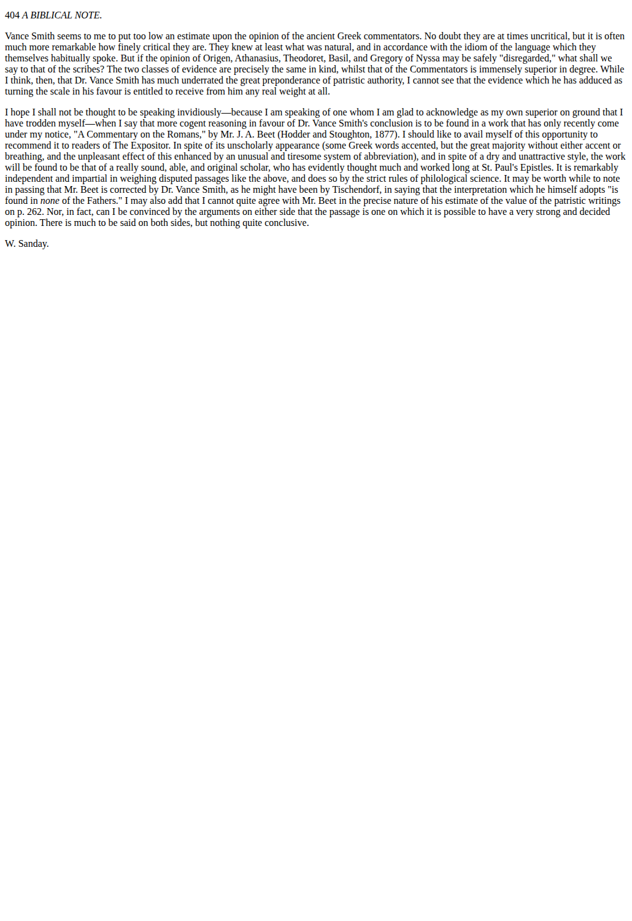404 A BIBLICAL NOTE.
Vance Smith seems to me to put too low an estimate upon the opinion of the ancient Greek commentators. No doubt they are at times uncritical, but it is often much more remarkable how finely critical they are. They knew at least what was natural, and in accordance with the idiom of the language which they themselves habitually spoke. But if the opinion of Origen, Athanasius, Theodoret, Basil, and Gregory of Nyssa may be safely "disregarded," what shall we say to that of the scribes? The two classes of evidence are precisely the same in kind, whilst that of the Commentators is immensely superior in degree. While I think, then, that Dr. Vance Smith has much underrated the great preponderance of patristic authority, I cannot see that the evidence which he has adduced as turning the scale in his favour is entitled to receive from him any real weight at all.
I hope I shall not be thought to be speaking invidiously—because I am speaking of one whom I am glad to acknowledge as my own superior on ground that I have trodden myself—when I say that more cogent reasoning in favour of Dr. Vance Smith's conclusion is to be found in a work that has only recently come under my notice, "A Commentary on the Romans," by Mr. J. A. Beet (Hodder and Stoughton, 1877). I should like to avail myself of this opportunity to recommend it to readers of The Expositor. In spite of its unscholarly appearance (some Greek words accented, but the great majority without either accent or breathing, and the unpleasant effect of this enhanced by an unusual and tiresome system of abbreviation), and in spite of a dry and unattractive style, the work will be found to be that of a really sound, able, and original scholar, who has evidently thought much and worked long at St. Paul's Epistles. It is remarkably independent and impartial in weighing disputed passages like the above, and does so by the strict rules of philological science. It may be worth while to note in passing that Mr. Beet is corrected by Dr. Vance Smith, as he might have been by Tischendorf, in saying that the interpretation which he himself adopts "is found in none of the Fathers." I may also add that I cannot quite agree with Mr. Beet in the precise nature of his estimate of the value of the patristic writings on p. 262. Nor, in fact, can I be convinced by the arguments on either side that the passage is one on which it is possible to have a very strong and decided opinion. There is much to be said on both sides, but nothing quite conclusive.
W. Sanday.